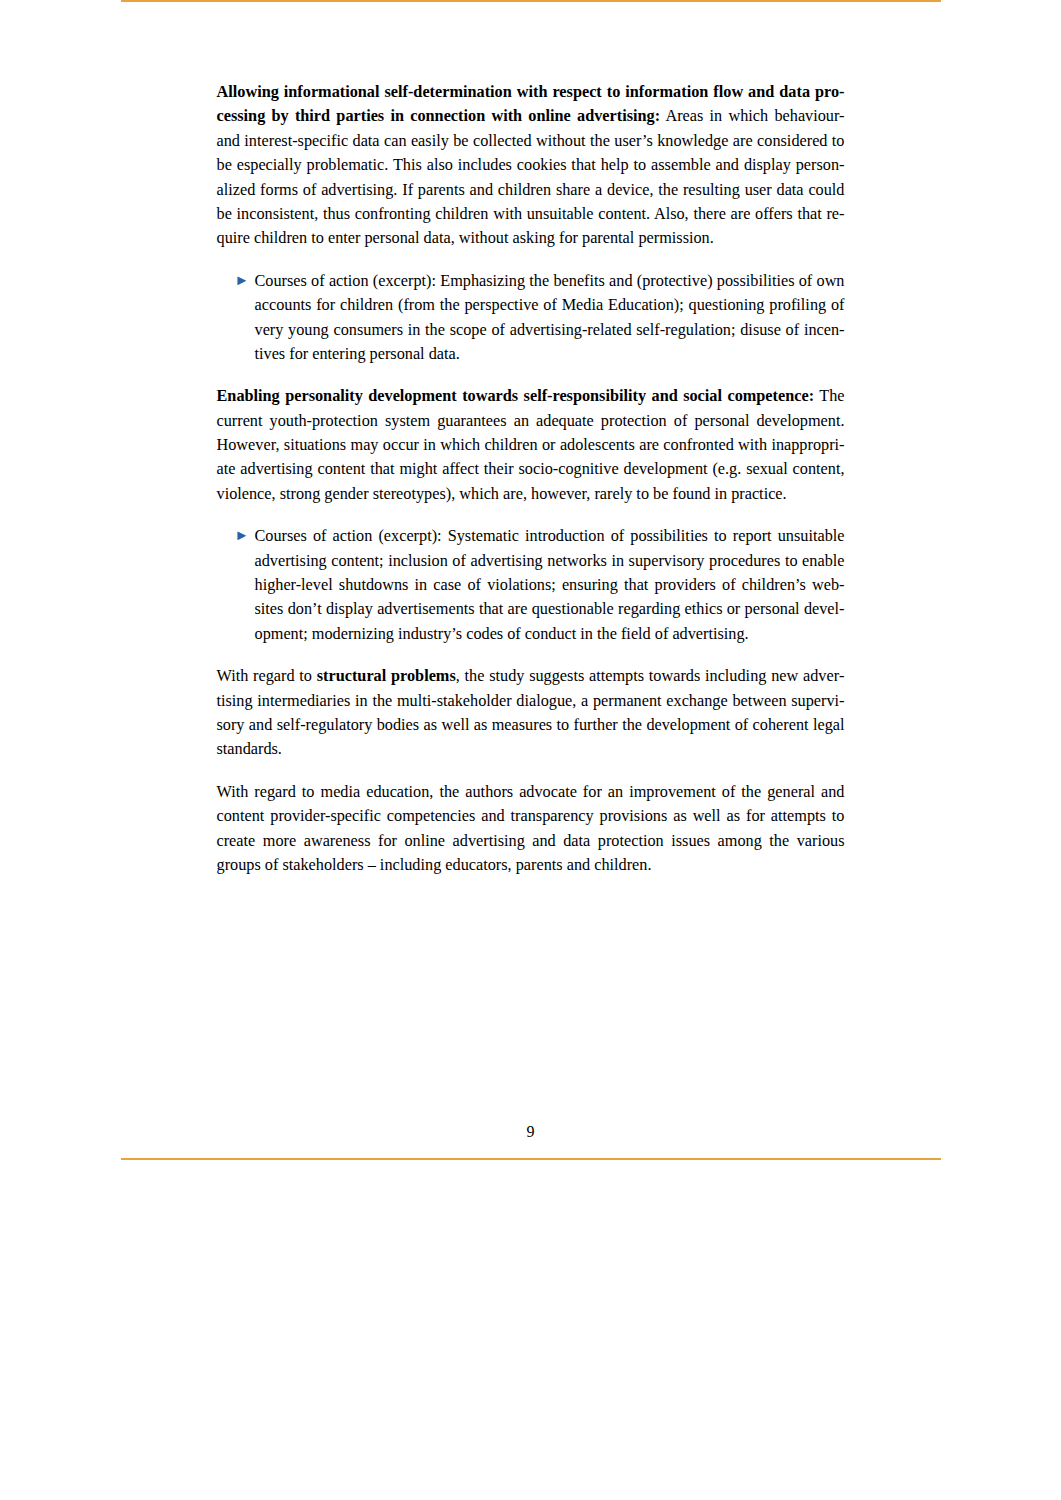Allowing informational self-determination with respect to information flow and data processing by third parties in connection with online advertising: Areas in which behaviour- and interest-specific data can easily be collected without the user’s knowledge are considered to be especially problematic. This also includes cookies that help to assemble and display personalized forms of advertising. If parents and children share a device, the resulting user data could be inconsistent, thus confronting children with unsuitable content. Also, there are offers that require children to enter personal data, without asking for parental permission.
►Courses of action (excerpt): Emphasizing the benefits and (protective) possibilities of own accounts for children (from the perspective of Media Education); questioning profiling of very young consumers in the scope of advertising-related self-regulation; disuse of incentives for entering personal data.
Enabling personality development towards self-responsibility and social competence: The current youth-protection system guarantees an adequate protection of personal development. However, situations may occur in which children or adolescents are confronted with inappropriate advertising content that might affect their socio-cognitive development (e.g. sexual content, violence, strong gender stereotypes), which are, however, rarely to be found in practice.
►Courses of action (excerpt): Systematic introduction of possibilities to report unsuitable advertising content; inclusion of advertising networks in supervisory procedures to enable higher-level shutdowns in case of violations; ensuring that providers of children’s websites don’t display advertisements that are questionable regarding ethics or personal development; modernizing industry’s codes of conduct in the field of advertising.
With regard to structural problems, the study suggests attempts towards including new advertising intermediaries in the multi-stakeholder dialogue, a permanent exchange between supervisory and self-regulatory bodies as well as measures to further the development of coherent legal standards.
With regard to media education, the authors advocate for an improvement of the general and content provider-specific competencies and transparency provisions as well as for attempts to create more awareness for online advertising and data protection issues among the various groups of stakeholders – including educators, parents and children.
9